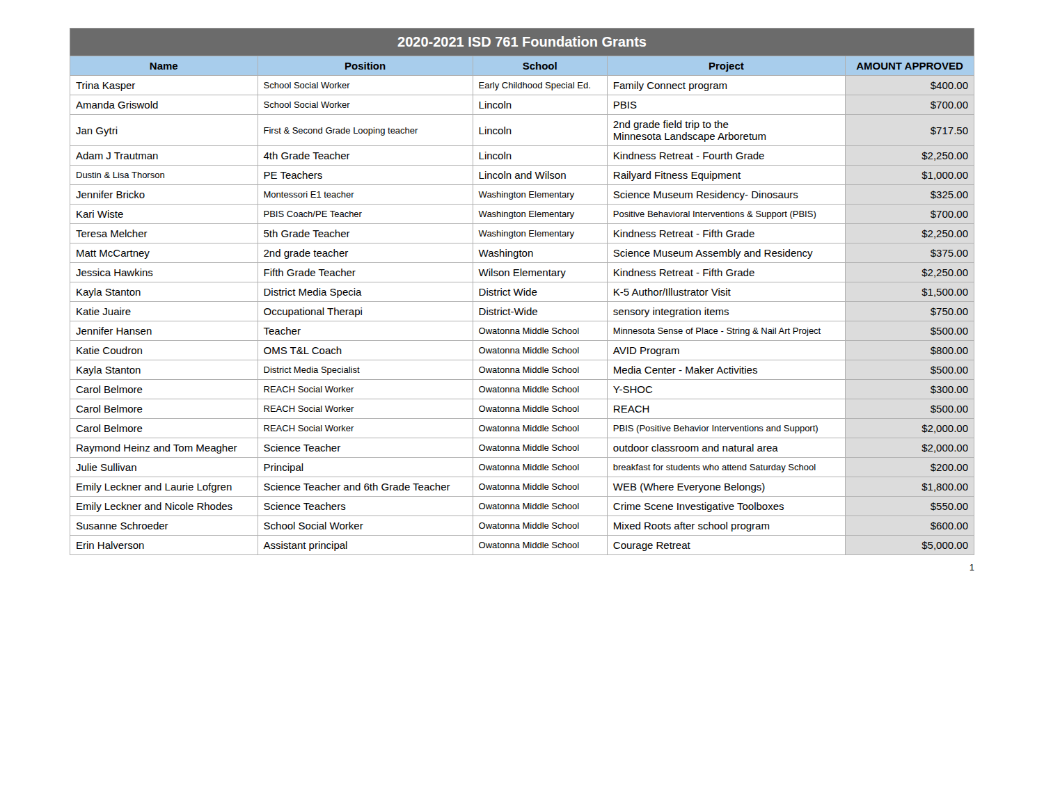2020-2021 ISD 761 Foundation Grants
| Name | Position | School | Project | AMOUNT APPROVED |
| --- | --- | --- | --- | --- |
| Trina Kasper | School Social Worker | Early Childhood Special Ed. | Family Connect program | $400.00 |
| Amanda Griswold | School Social Worker | Lincoln | PBIS | $700.00 |
| Jan Gytri | First & Second Grade Looping teacher | Lincoln | 2nd grade field trip to the Minnesota Landscape Arboretum | $717.50 |
| Adam J Trautman | 4th Grade Teacher | Lincoln | Kindness Retreat - Fourth Grade | $2,250.00 |
| Dustin & Lisa Thorson | PE Teachers | Lincoln and Wilson | Railyard Fitness Equipment | $1,000.00 |
| Jennifer Bricko | Montessori E1 teacher | Washington Elementary | Science Museum Residency- Dinosaurs | $325.00 |
| Kari Wiste | PBIS Coach/PE Teacher | Washington Elementary | Positive Behavioral Interventions & Support (PBIS) | $700.00 |
| Teresa Melcher | 5th Grade Teacher | Washington Elementary | Kindness Retreat - Fifth Grade | $2,250.00 |
| Matt McCartney | 2nd grade teacher | Washington | Science Museum Assembly and Residency | $375.00 |
| Jessica Hawkins | Fifth Grade Teacher | Wilson Elementary | Kindness Retreat - Fifth Grade | $2,250.00 |
| Kayla Stanton | District Media Specia | District Wide | K-5 Author/Illustrator Visit | $1,500.00 |
| Katie Juaire | Occupational Therapi | District-Wide | sensory integration items | $750.00 |
| Jennifer Hansen | Teacher | Owatonna Middle School | Minnesota Sense of Place - String & Nail Art Project | $500.00 |
| Katie Coudron | OMS T&L Coach | Owatonna Middle School | AVID Program | $800.00 |
| Kayla Stanton | District Media Specialist | Owatonna Middle School | Media Center - Maker Activities | $500.00 |
| Carol Belmore | REACH Social Worker | Owatonna Middle School | Y-SHOC | $300.00 |
| Carol Belmore | REACH Social Worker | Owatonna Middle School | REACH | $500.00 |
| Carol Belmore | REACH Social Worker | Owatonna Middle School | PBIS (Positive Behavior Interventions and Support) | $2,000.00 |
| Raymond Heinz and Tom Meagher | Science Teacher | Owatonna Middle School | outdoor classroom and natural area | $2,000.00 |
| Julie Sullivan | Principal | Owatonna Middle School | breakfast for students who attend Saturday School | $200.00 |
| Emily Leckner and Laurie Lofgren | Science Teacher and 6th Grade Teacher | Owatonna Middle School | WEB (Where Everyone Belongs) | $1,800.00 |
| Emily Leckner and Nicole Rhodes | Science Teachers | Owatonna Middle School | Crime Scene Investigative Toolboxes | $550.00 |
| Susanne Schroeder | School Social Worker | Owatonna Middle School | Mixed Roots after school program | $600.00 |
| Erin Halverson | Assistant principal | Owatonna Middle School | Courage Retreat | $5,000.00 |
1